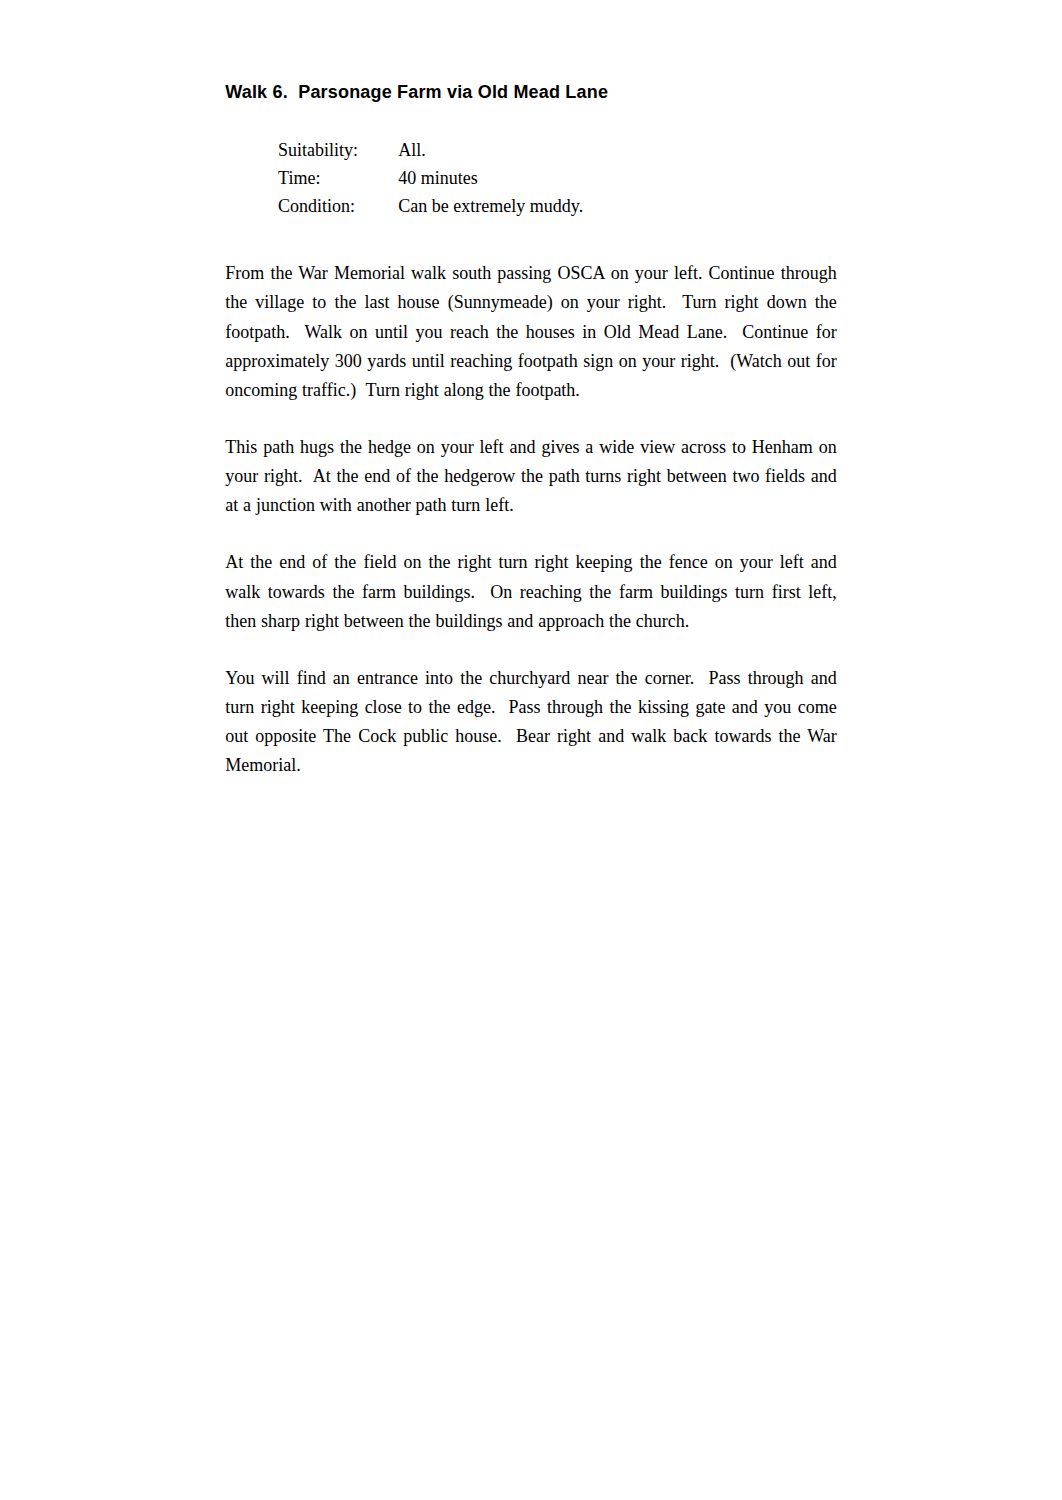Walk 6. Parsonage Farm via Old Mead Lane
| Suitability: | All. |
| Time: | 40 minutes |
| Condition: | Can be extremely muddy. |
From the War Memorial walk south passing OSCA on your left. Continue through the village to the last house (Sunnymeade) on your right. Turn right down the footpath. Walk on until you reach the houses in Old Mead Lane. Continue for approximately 300 yards until reaching footpath sign on your right. (Watch out for oncoming traffic.) Turn right along the footpath.
This path hugs the hedge on your left and gives a wide view across to Henham on your right. At the end of the hedgerow the path turns right between two fields and at a junction with another path turn left.
At the end of the field on the right turn right keeping the fence on your left and walk towards the farm buildings. On reaching the farm buildings turn first left, then sharp right between the buildings and approach the church.
You will find an entrance into the churchyard near the corner. Pass through and turn right keeping close to the edge. Pass through the kissing gate and you come out opposite The Cock public house. Bear right and walk back towards the War Memorial.